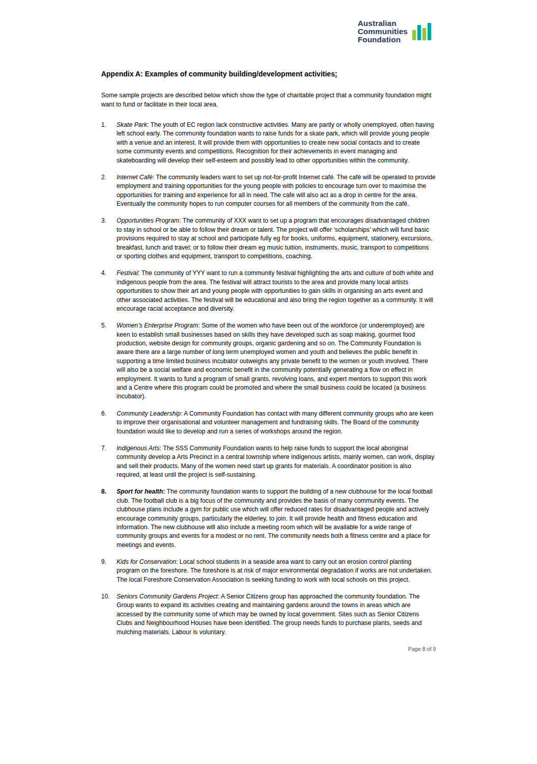Australian Communities Foundation
Appendix A: Examples of community building/development activities:
Some sample projects are described below which show the type of charitable project that a community foundation might want to fund or facilitate in their local area.
Skate Park: The youth of EC region lack constructive activities. Many are partly or wholly unemployed, often having left school early. The community foundation wants to raise funds for a skate park, which will provide young people with a venue and an interest. It will provide them with opportunities to create new social contacts and to create some community events and competitions. Recognition for their achievements in event managing and skateboarding will develop their self-esteem and possibly lead to other opportunities within the community.
Internet Café: The community leaders want to set up not-for-profit Internet café. The café will be operated to provide employment and training opportunities for the young people with policies to encourage turn over to maximise the opportunities for training and experience for all in need. The cafe will also act as a drop in centre for the area. Eventually the community hopes to run computer courses for all members of the community from the café.
Opportunities Program: The community of XXX want to set up a program that encourages disadvantaged children to stay in school or be able to follow their dream or talent. The project will offer ‘scholarships’ which will fund basic provisions required to stay at school and participate fully eg for books, uniforms, equipment, stationery, excursions, breakfast, lunch and travel; or to follow their dream eg music tuition, instruments, music, transport to competitions or sporting clothes and equipment, transport to competitions, coaching.
Festival: The community of YYY want to run a community festival highlighting the arts and culture of both white and indigenous people from the area. The festival will attract tourists to the area and provide many local artists opportunities to show their art and young people with opportunities to gain skills in organising an arts event and other associated activities. The festival will be educational and also bring the region together as a community. It will encourage racial acceptance and diversity.
Women’s Enterprise Program: Some of the women who have been out of the workforce (or underemployed) are keen to establish small businesses based on skills they have developed such as soap making, gourmet food production, website design for community groups, organic gardening and so on. The Community Foundation is aware there are a large number of long term unemployed women and youth and believes the public benefit in supporting a time limited business incubator outweighs any private benefit to the women or youth involved. There will also be a social welfare and economic benefit in the community potentially generating a flow on effect in employment. It wants to fund a program of small grants, revolving loans, and expert mentors to support this work and a Centre where this program could be promoted and where the small business could be located (a business incubator).
Community Leadership: A Community Foundation has contact with many different community groups who are keen to improve their organisational and volunteer management and fundraising skills. The Board of the community foundation would like to develop and run a series of workshops around the region.
Indigenous Arts: The SSS Community Foundation wants to help raise funds to support the local aboriginal community develop a Arts Precinct in a central township where indigenous artists, mainly women, can work, display and sell their products. Many of the women need start up grants for materials. A coordinator position is also required, at least until the project is self-sustaining.
Sport for health: The community foundation wants to support the building of a new clubhouse for the local football club. The football club is a big focus of the community and provides the basis of many community events. The clubhouse plans include a gym for public use which will offer reduced rates for disadvantaged people and actively encourage community groups, particularly the elderley, to join. It will provide health and fitness education and information. The new clubhouse will also include a meeting room which will be available for a wide range of community groups and events for a modest or no rent. The community needs both a fitness centre and a place for meetings and events.
Kids for Conservation: Local school students in a seaside area want to carry out an erosion control planting program on the foreshore. The foreshore is at risk of major environmental degradation if works are not undertaken. The local Foreshore Conservation Association is seeking funding to work with local schools on this project.
Seniors Community Gardens Project: A Senior Citizens group has approached the community foundation. The Group wants to expand its activities creating and maintaining gardens around the towns in areas which are accessed by the community some of which may be owned by local government. Sites such as Senior Citizens Clubs and Neighbourhood Houses have been identified. The group needs funds to purchase plants, seeds and mulching materials. Labour is voluntary.
Page 8 of 9